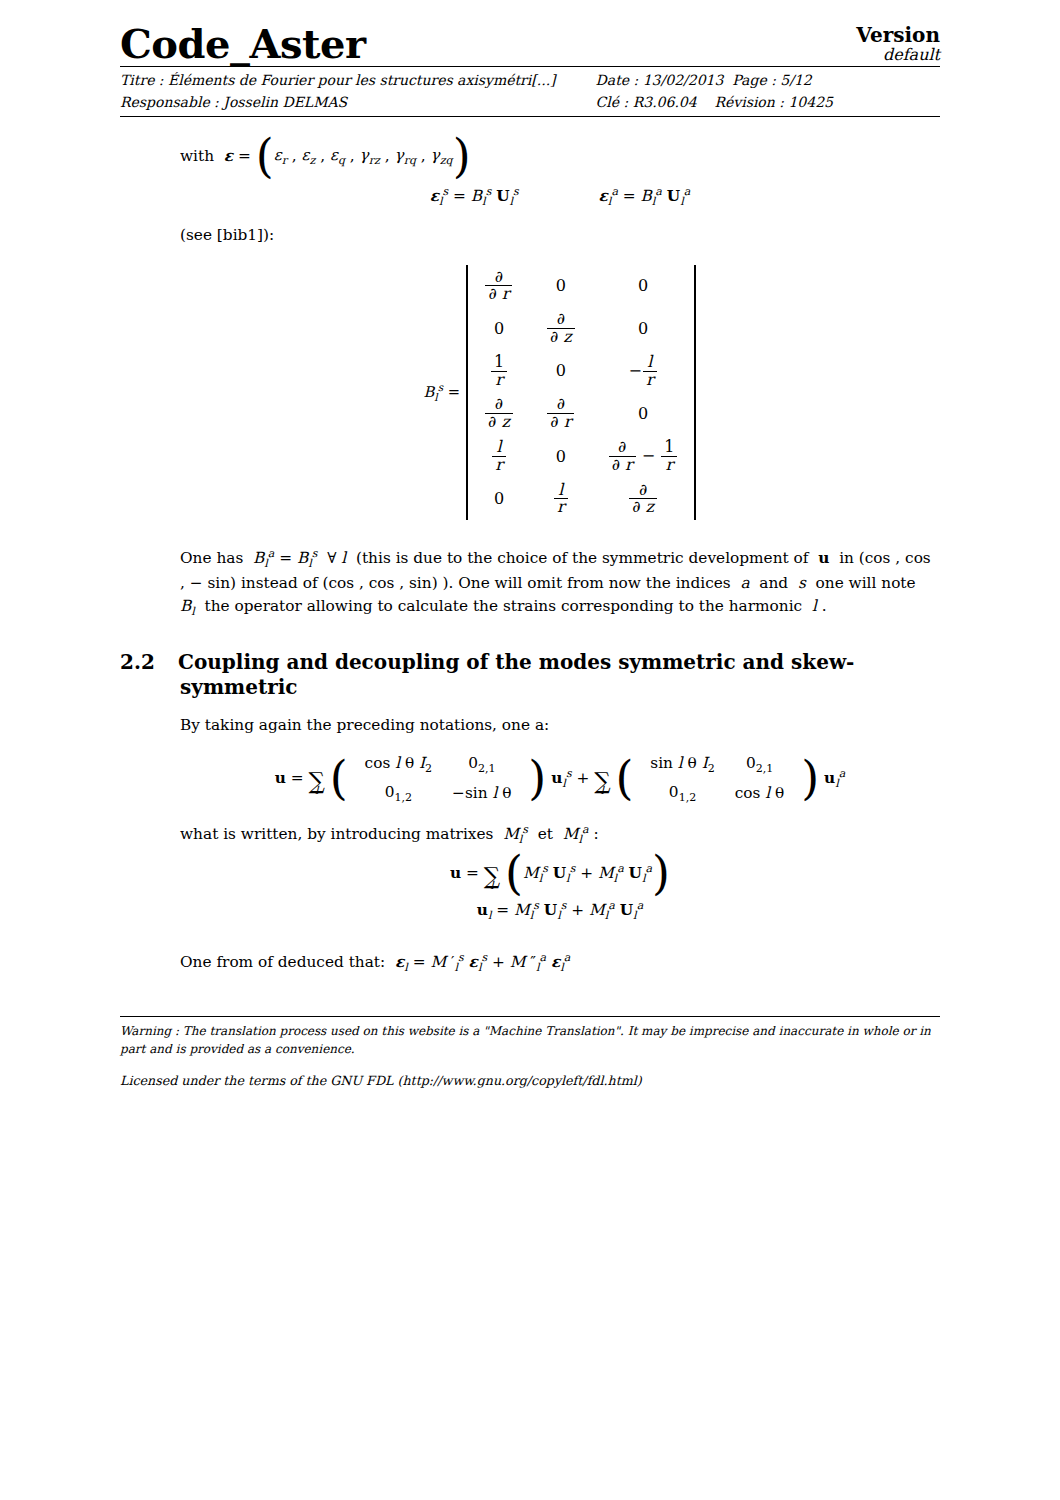Code_Aster
Versiondefault
| Titre : Éléments de Fourier pour les structures axisymétri[...] | Date : 13/02/2013 Page : 5/12 |
| Responsable : Josselin DELMAS | Clé : R3.06.04 Révision : 10425 |
with ε = (εr , εz , εq , γrz , γrq , γzq)
εls = Bls Uls εla = Bla Ula
(see [bib1]):
Bls =
| ∂ ∂ r | 0 | 0 |
| 0 | ∂ ∂ z | 0 |
| 1 r | 0 | − l r |
| ∂ ∂ z | ∂ ∂ r | 0 |
| l r | 0 | ∂ ∂ r − 1 r |
| 0 | l r | ∂ ∂ z |
One has Bla = Bls ∀ l (this is due to the choice of the symmetric development of u in (cos , cos , − sin) instead of (cos , cos , sin) ). One will omit from now the indices a and s one will note Bl the operator allowing to calculate the strains corresponding to the harmonic l .
2.2 Coupling and decoupling of the modes symmetric and skew-symmetric
By taking again the preceding notations, one a:
u = ∑l (
| cos l θ I 2 | 0 2,1 |
| 0 1,2 | −sin l θ |
) uls + ∑l (
| sin l θ I 2 | 0 2,1 |
| 0 1,2 | cos l θ |
) ula
what is written, by introducing matrixes Mls et Mla :
u = ∑l (Mls Uls + Mla Ula)
ul = Mls Uls + Mla Ula
One from of deduced that: εl = M ′ls εls + M ″la εla
Warning : The translation process used on this website is a "Machine Translation". It may be imprecise and inaccurate in whole or in part and is provided as a convenience.
Licensed under the terms of the GNU FDL (http://www.gnu.org/copyleft/fdl.html)